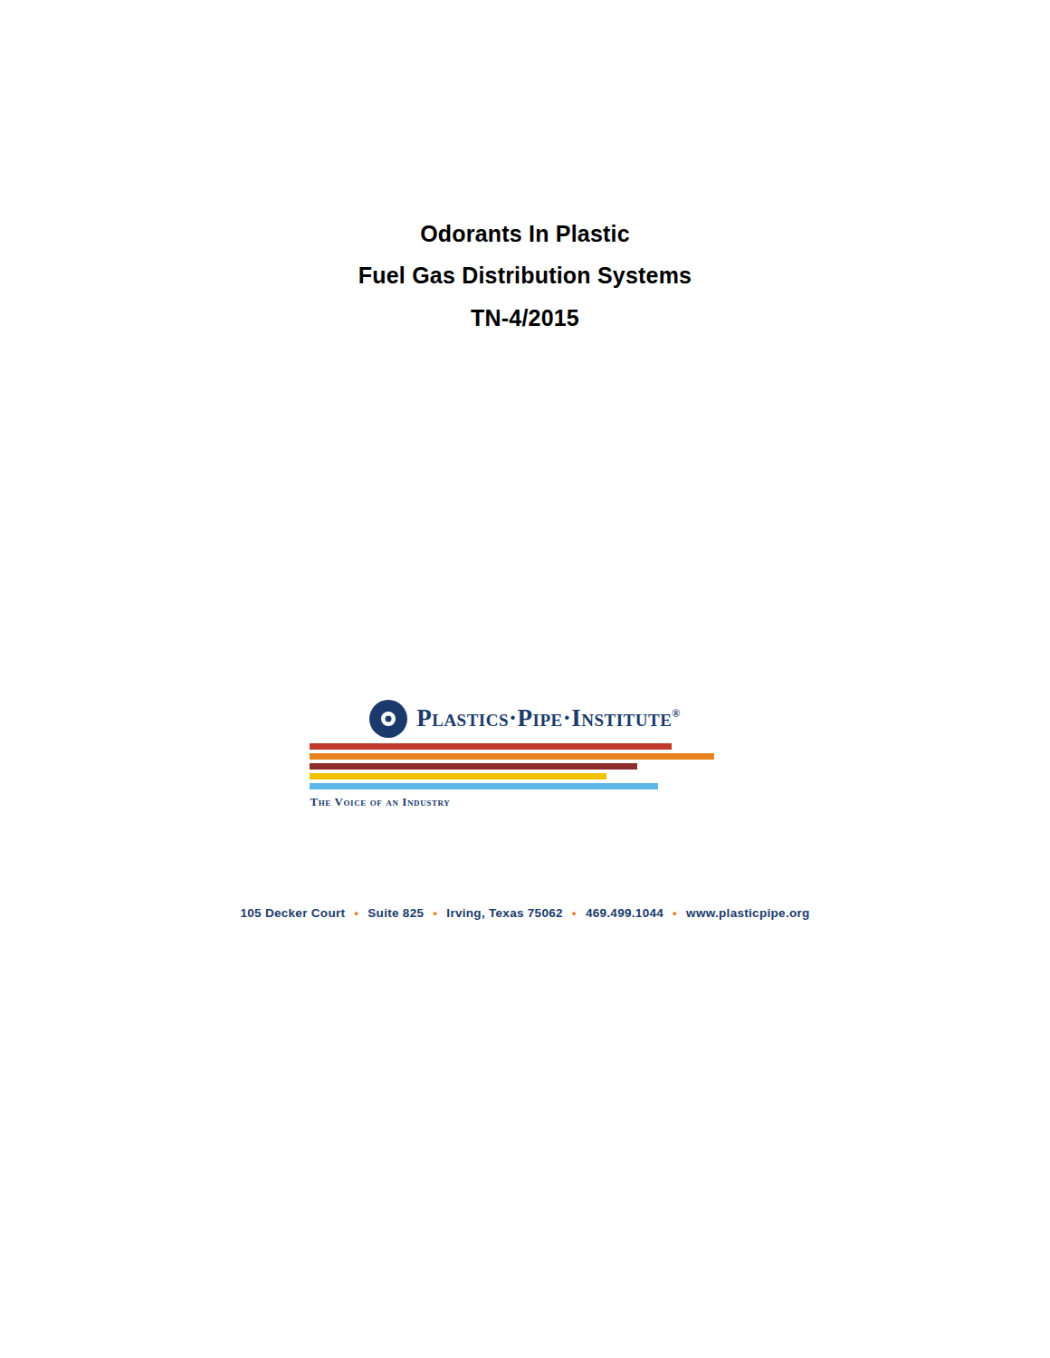Odorants In Plastic
Fuel Gas Distribution Systems
TN-4/2015
Plastics·Pipe·Institute®
The Voice of an Industry
105 Decker Court•Suite 825•Irving, Texas 75062•469.499.1044•www.plasticpipe.org